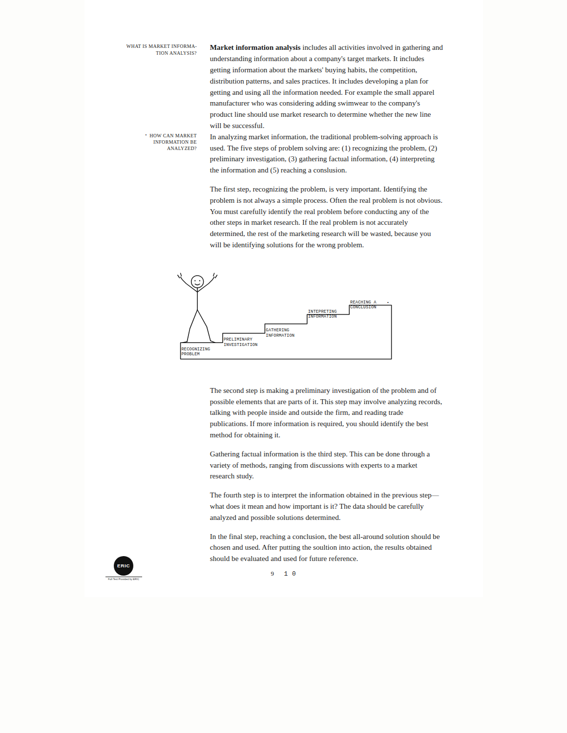What is market informa­tion analysis?
Market information analysis includes all activities involved in gathering and understanding information about a company's target markets. It includes getting information about the markets' buying habits, the competition, distribution patterns, and sales practices. It includes developing a plan for getting and using all the information needed. For example the small apparel manufacturer who was considering adding swimwear to the company's product line should use market research to determine whether the new line will be successful.
How can market informa­tion be analyzed?
In analyzing market information, the traditional problem-solving approach is used. The five steps of problem solving are: (1) recognizing the problem, (2) preliminary investigation, (3) gathering factual information, (4) interpreting the information and (5) reaching a conslusion.
The first step, recognizing the problem, is very important. Identifying the problem is not always a simple process. Often the real problem is not obvious. You must carefully identify the real problem before conducting any of the other steps in market research. If the real problem is not accurately determined, the rest of the marketing research will be wasted, because you will be identifying solutions for the wrong problem.
Staircase diagram of the five problem-solving steps A stick figure climbs a staircase whose steps are labeled, from bottom to top: recognizing problem, preliminary investigation, gathering information, interpreting information, reaching a conclusion. RECOGNIZING PROBLEM PRELIMINARY INVESTIGATION GATHERING INFORMATION INTEPRETING INFORMATION REACHING A CONCLUSION •
The second step is making a preliminary investigation of the problem and of possible elements that are parts of it. This step may involve analyzing records, talking with people inside and outside the firm, and reading trade publications. If more information is required, you should identify the best method for obtaining it.
Gathering factual information is the third step. This can be done through a variety of methods, ranging from discussions with experts to a market research study.
The fourth step is to interpret the information obtained in the previous step—what does it mean and how important is it? The data should be carefully analyzed and possible solutions determined.
In the final step, reaching a conclusion, the best all-around solution should be chosen and used. After putting the soultion into action, the results obtained should be evaluated and used for future reference.
ERIC
Full Text Provided by ERIC
91 0